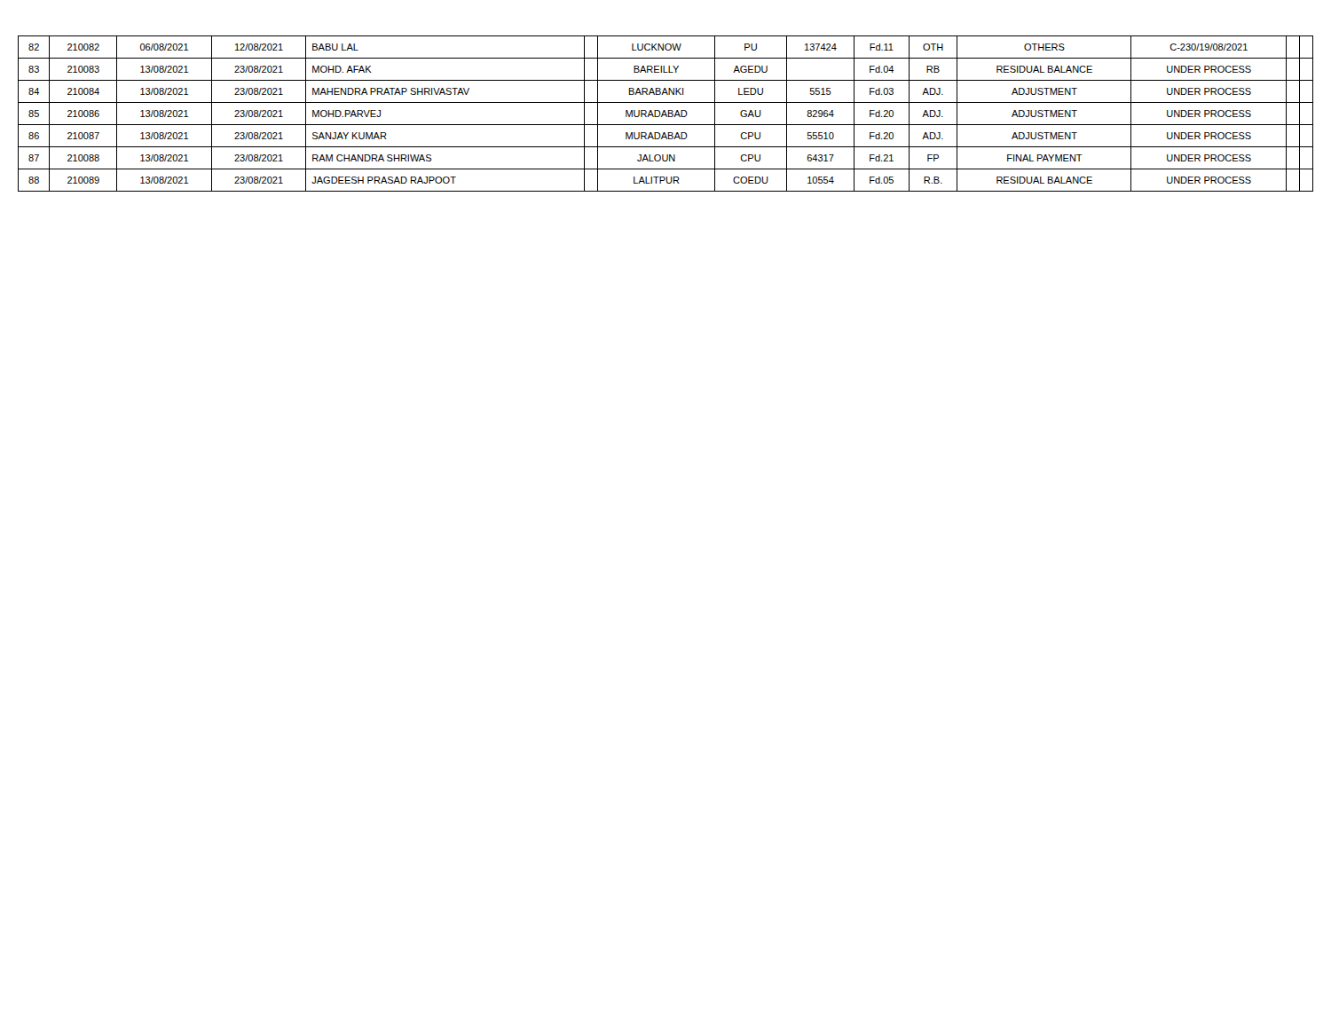| 82 | 210082 | 06/08/2021 | 12/08/2021 | BABU LAL | | LUCKNOW | PU | 137424 | Fd.11 | OTH | OTHERS | C-230/19/08/2021 | | |
| 83 | 210083 | 13/08/2021 | 23/08/2021 | MOHD. AFAK | | BAREILLY | AGEDU | | Fd.04 | RB | RESIDUAL BALANCE | UNDER PROCESS | | |
| 84 | 210084 | 13/08/2021 | 23/08/2021 | MAHENDRA PRATAP SHRIVASTAV | | BARABANKI | LEDU | 5515 | Fd.03 | ADJ. | ADJUSTMENT | UNDER PROCESS | | |
| 85 | 210086 | 13/08/2021 | 23/08/2021 | MOHD.PARVEJ | | MURADABAD | GAU | 82964 | Fd.20 | ADJ. | ADJUSTMENT | UNDER PROCESS | | |
| 86 | 210087 | 13/08/2021 | 23/08/2021 | SANJAY KUMAR | | MURADABAD | CPU | 55510 | Fd.20 | ADJ. | ADJUSTMENT | UNDER PROCESS | | |
| 87 | 210088 | 13/08/2021 | 23/08/2021 | RAM CHANDRA SHRIWAS | | JALOUN | CPU | 64317 | Fd.21 | FP | FINAL PAYMENT | UNDER PROCESS | | |
| 88 | 210089 | 13/08/2021 | 23/08/2021 | JAGDEESH PRASAD RAJPOOT | | LALITPUR | COEDU | 10554 | Fd.05 | R.B. | RESIDUAL BALANCE | UNDER PROCESS | | |